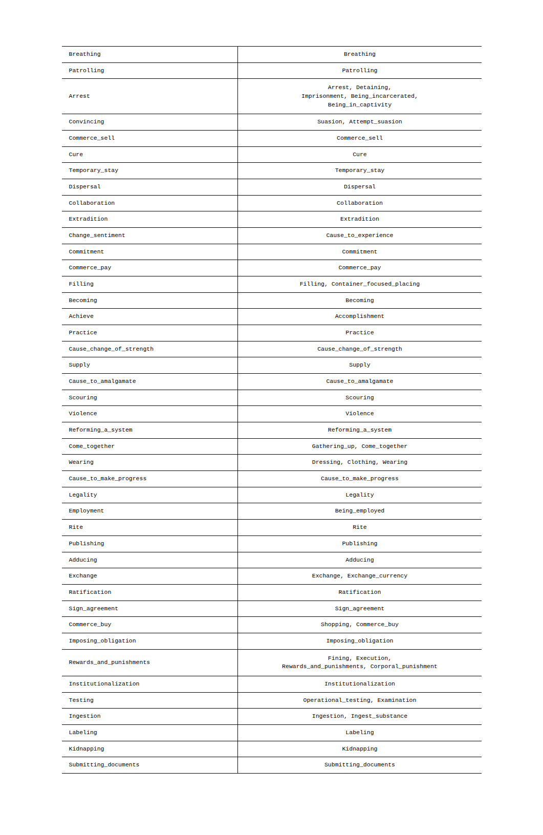| Breathing | Breathing |
| Patrolling | Patrolling |
| Arrest | Arrest, Detaining, Imprisonment, Being_incarcerated, Being_in_captivity |
| Convincing | Suasion, Attempt_suasion |
| Commerce_sell | Commerce_sell |
| Cure | Cure |
| Temporary_stay | Temporary_stay |
| Dispersal | Dispersal |
| Collaboration | Collaboration |
| Extradition | Extradition |
| Change_sentiment | Cause_to_experience |
| Commitment | Commitment |
| Commerce_pay | Commerce_pay |
| Filling | Filling, Container_focused_placing |
| Becoming | Becoming |
| Achieve | Accomplishment |
| Practice | Practice |
| Cause_change_of_strength | Cause_change_of_strength |
| Supply | Supply |
| Cause_to_amalgamate | Cause_to_amalgamate |
| Scouring | Scouring |
| Violence | Violence |
| Reforming_a_system | Reforming_a_system |
| Come_together | Gathering_up, Come_together |
| Wearing | Dressing, Clothing, Wearing |
| Cause_to_make_progress | Cause_to_make_progress |
| Legality | Legality |
| Employment | Being_employed |
| Rite | Rite |
| Publishing | Publishing |
| Adducing | Adducing |
| Exchange | Exchange, Exchange_currency |
| Ratification | Ratification |
| Sign_agreement | Sign_agreement |
| Commerce_buy | Shopping, Commerce_buy |
| Imposing_obligation | Imposing_obligation |
| Rewards_and_punishments | Fining, Execution, Rewards_and_punishments, Corporal_punishment |
| Institutionalization | Institutionalization |
| Testing | Operational_testing, Examination |
| Ingestion | Ingestion, Ingest_substance |
| Labeling | Labeling |
| Kidnapping | Kidnapping |
| Submitting_documents | Submitting_documents |